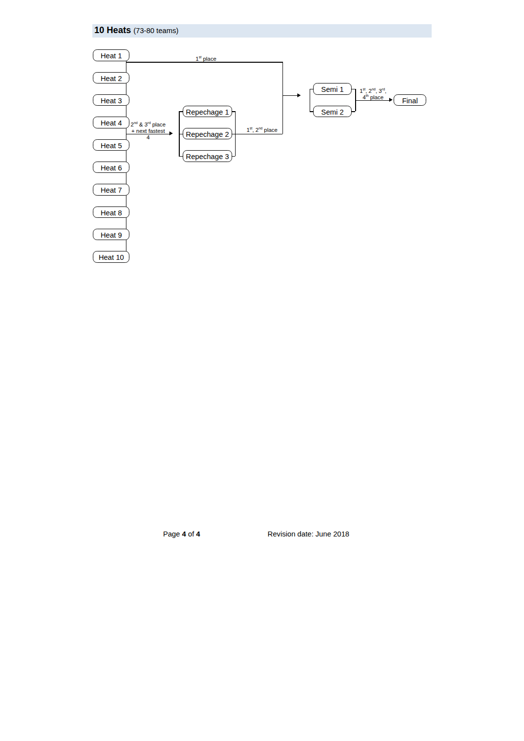10 Heats (73-80 teams)
Heat 1
Heat 2
Heat 3
Heat 4
Heat 5
Heat 6
Heat 7
Heat 8
Heat 9
Heat 10
Repechage 1
Repechage 2
Repechage 3
Semi 1
Semi 2
Final
1st place
2nd & 3rd place
+ next fastest
4
1st, 2nd place
1st, 2nd, 3rd,
4th place
Page 4 of 4
Revision date: June 2018